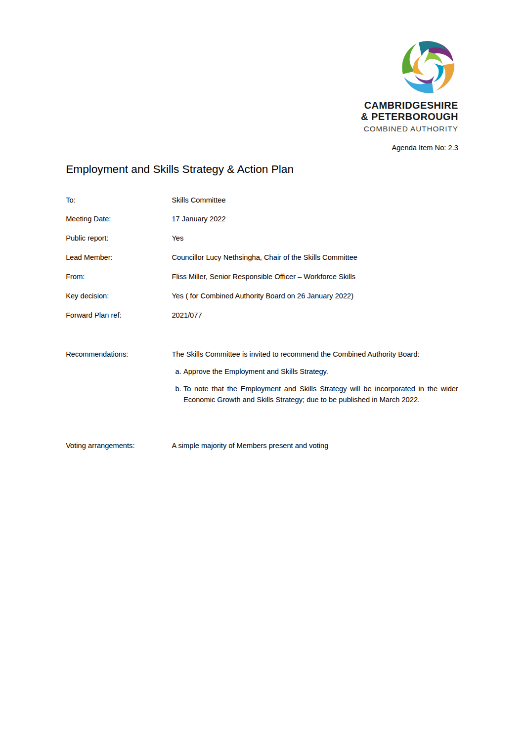CAMBRIDGESHIRE & PETERBOROUGH COMBINED AUTHORITY
Agenda Item No: 2.3
Employment and Skills Strategy & Action Plan
| To: | Skills Committee |
| Meeting Date: | 17 January 2022 |
| Public report: | Yes |
| Lead Member: | Councillor Lucy Nethsingha, Chair of the Skills Committee |
| From: | Fliss Miller, Senior Responsible Officer – Workforce Skills |
| Key decision: | Yes ( for Combined Authority Board on 26 January 2022) |
| Forward Plan ref: | 2021/077 |
| Recommendations: | The Skills Committee is invited to recommend the Combined Authority Board: Approve the Employment and Skills Strategy. To note that the Employment and Skills Strategy will be incorporated in the wider Economic Growth and Skills Strategy; due to be published in March 2022. |
| Voting arrangements: | A simple majority of Members present and voting |